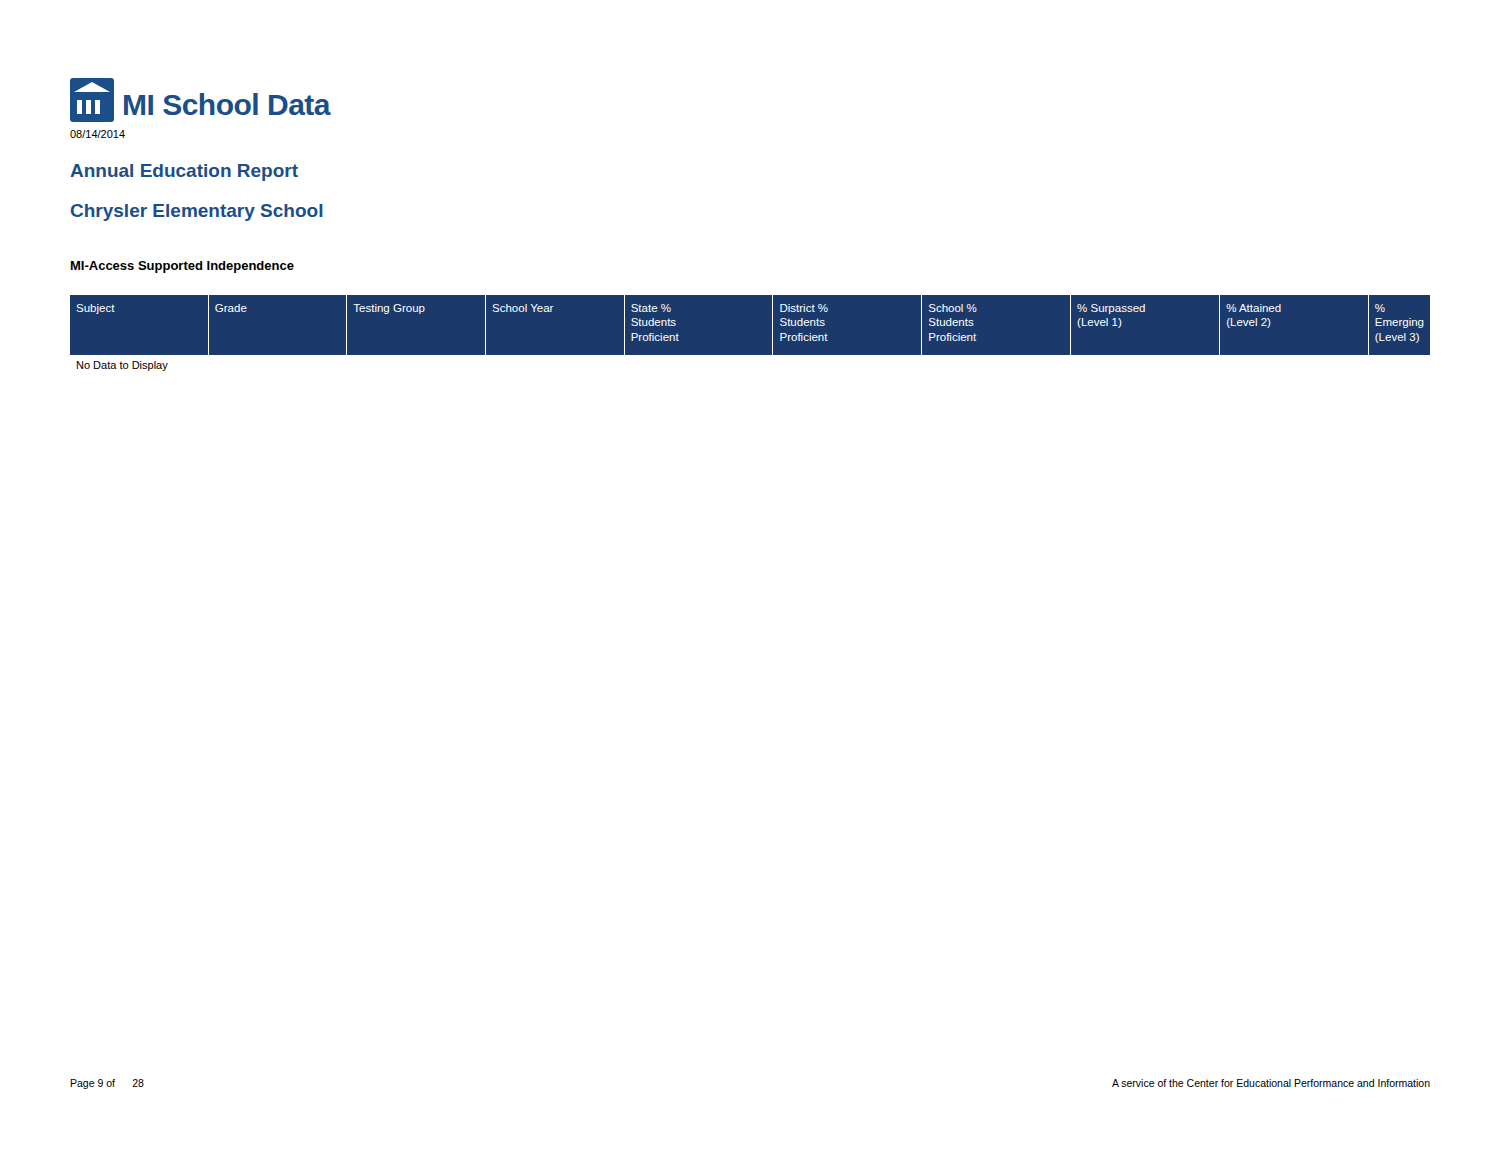MI School Data
08/14/2014
Annual Education Report
Chrysler Elementary School
MI-Access Supported Independence
| Subject | Grade | Testing Group | School Year | State % Students Proficient | District % Students Proficient | School % Students Proficient | % Surpassed (Level 1) | % Attained (Level 2) | % Emerging (Level 3) |
| --- | --- | --- | --- | --- | --- | --- | --- | --- | --- |
| No Data to Display |
Page 9 of 28
A service of the Center for Educational Performance and Information